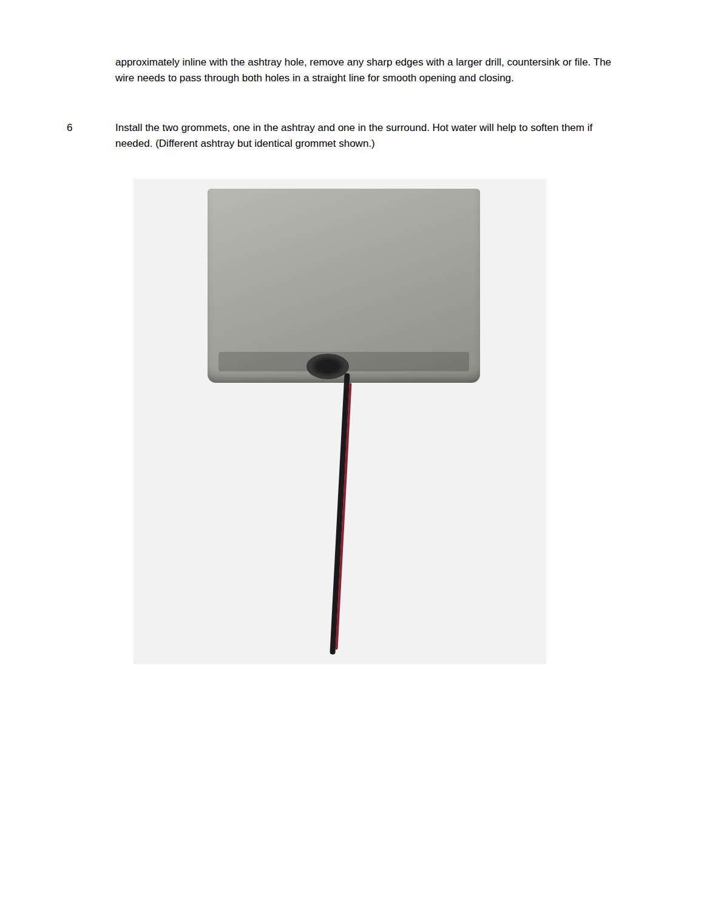approximately inline with the ashtray hole, remove any sharp edges with a larger drill, countersink or file. The wire needs to pass through both holes in a straight line for smooth opening and closing.
6 Install the two grommets, one in the ashtray and one in the surround. Hot water will help to soften them if needed. (Different ashtray but identical grommet shown.)